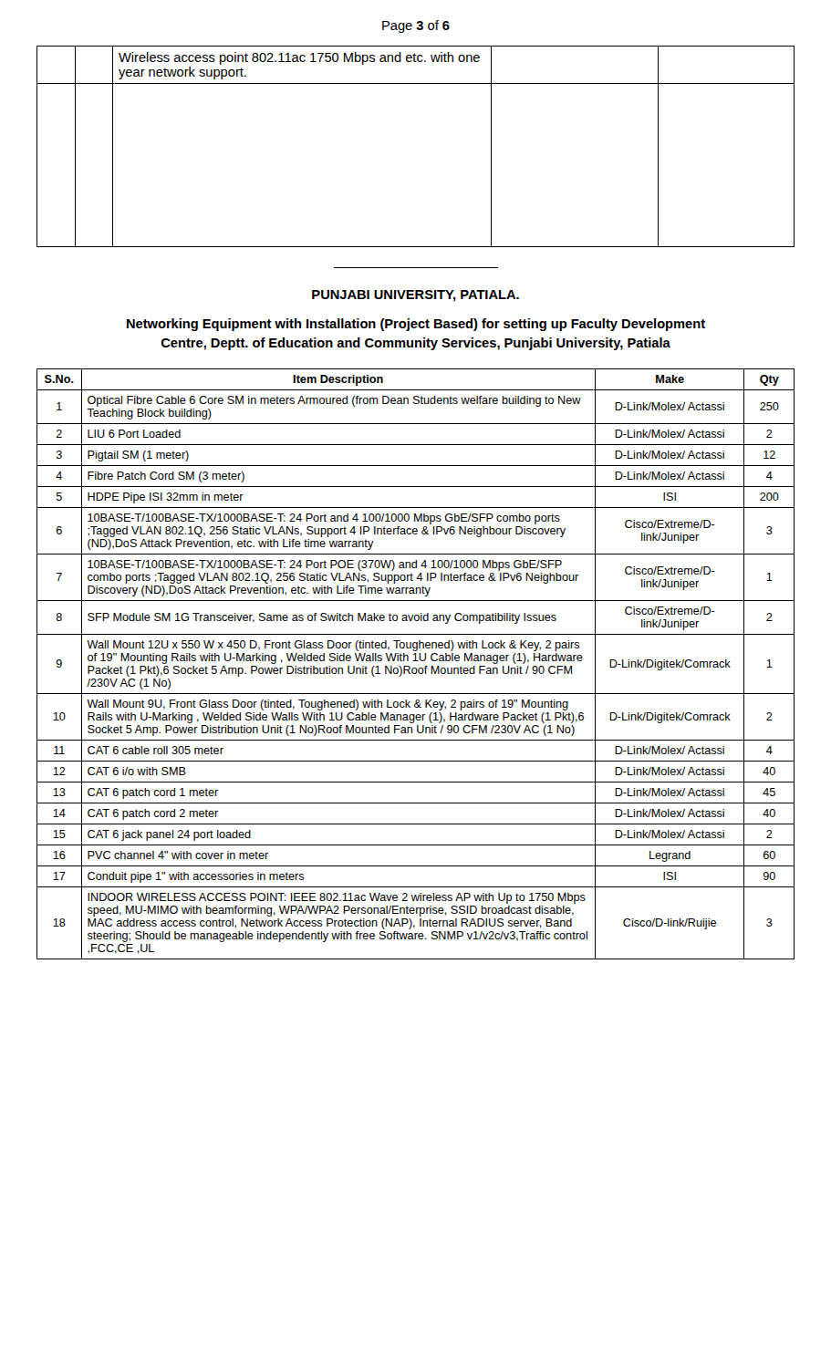Page 3 of 6
| | | Wireless access point 802.11ac 1750 Mbps and etc. with one year network support. | | |
PUNJABI UNIVERSITY, PATIALA.
Networking Equipment with Installation (Project Based) for setting up Faculty Development
Centre, Deptt. of Education and Community Services, Punjabi University, Patiala
| S.No. | Item Description | Make | Qty |
| --- | --- | --- | --- |
| 1 | Optical Fibre Cable 6 Core SM in meters Armoured (from Dean Students welfare building to New Teaching Block building) | D-Link/Molex/ Actassi | 250 |
| 2 | LIU 6 Port Loaded | D-Link/Molex/ Actassi | 2 |
| 3 | Pigtail SM (1 meter) | D-Link/Molex/ Actassi | 12 |
| 4 | Fibre Patch Cord SM (3 meter) | D-Link/Molex/ Actassi | 4 |
| 5 | HDPE Pipe ISI 32mm in meter | ISI | 200 |
| 6 | 10BASE-T/100BASE-TX/1000BASE-T: 24 Port and 4 100/1000 Mbps GbE/SFP combo ports ;Tagged VLAN 802.1Q, 256 Static VLANs, Support 4 IP Interface & IPv6 Neighbour Discovery (ND),DoS Attack Prevention, etc. with Life time warranty | Cisco/Extreme/D-link/Juniper | 3 |
| 7 | 10BASE-T/100BASE-TX/1000BASE-T: 24 Port POE (370W) and 4 100/1000 Mbps GbE/SFP combo ports ;Tagged VLAN 802.1Q, 256 Static VLANs, Support 4 IP Interface & IPv6 Neighbour Discovery (ND),DoS Attack Prevention, etc. with Life Time warranty | Cisco/Extreme/D-link/Juniper | 1 |
| 8 | SFP Module SM 1G Transceiver, Same as of Switch Make to avoid any Compatibility Issues | Cisco/Extreme/D-link/Juniper | 2 |
| 9 | Wall Mount 12U x 550 W x 450 D, Front Glass Door (tinted, Toughened) with Lock & Key, 2 pairs of 19" Mounting Rails with U-Marking , Welded Side Walls With 1U Cable Manager (1), Hardware Packet (1 Pkt),6 Socket 5 Amp. Power Distribution Unit (1 No)Roof Mounted Fan Unit / 90 CFM /230V AC (1 No) | D-Link/Digitek/Comrack | 1 |
| 10 | Wall Mount 9U, Front Glass Door (tinted, Toughened) with Lock & Key, 2 pairs of 19" Mounting Rails with U-Marking , Welded Side Walls With 1U Cable Manager (1), Hardware Packet (1 Pkt),6 Socket 5 Amp. Power Distribution Unit (1 No)Roof Mounted Fan Unit / 90 CFM /230V AC (1 No) | D-Link/Digitek/Comrack | 2 |
| 11 | CAT 6 cable roll 305 meter | D-Link/Molex/ Actassi | 4 |
| 12 | CAT 6 i/o with SMB | D-Link/Molex/ Actassi | 40 |
| 13 | CAT 6 patch cord 1 meter | D-Link/Molex/ Actassi | 45 |
| 14 | CAT 6 patch cord 2 meter | D-Link/Molex/ Actassi | 40 |
| 15 | CAT 6 jack panel 24 port loaded | D-Link/Molex/ Actassi | 2 |
| 16 | PVC channel 4" with cover in meter | Legrand | 60 |
| 17 | Conduit pipe 1" with accessories in meters | ISI | 90 |
| 18 | INDOOR WIRELESS ACCESS POINT: IEEE 802.11ac Wave 2 wireless AP with Up to 1750 Mbps speed, MU-MIMO with beamforming, WPA/WPA2 Personal/Enterprise, SSID broadcast disable, MAC address access control, Network Access Protection (NAP), Internal RADIUS server, Band steering; Should be manageable independently with free Software. SNMP v1/v2c/v3,Traffic control ,FCC,CE ,UL | Cisco/D-link/Ruijie | 3 |